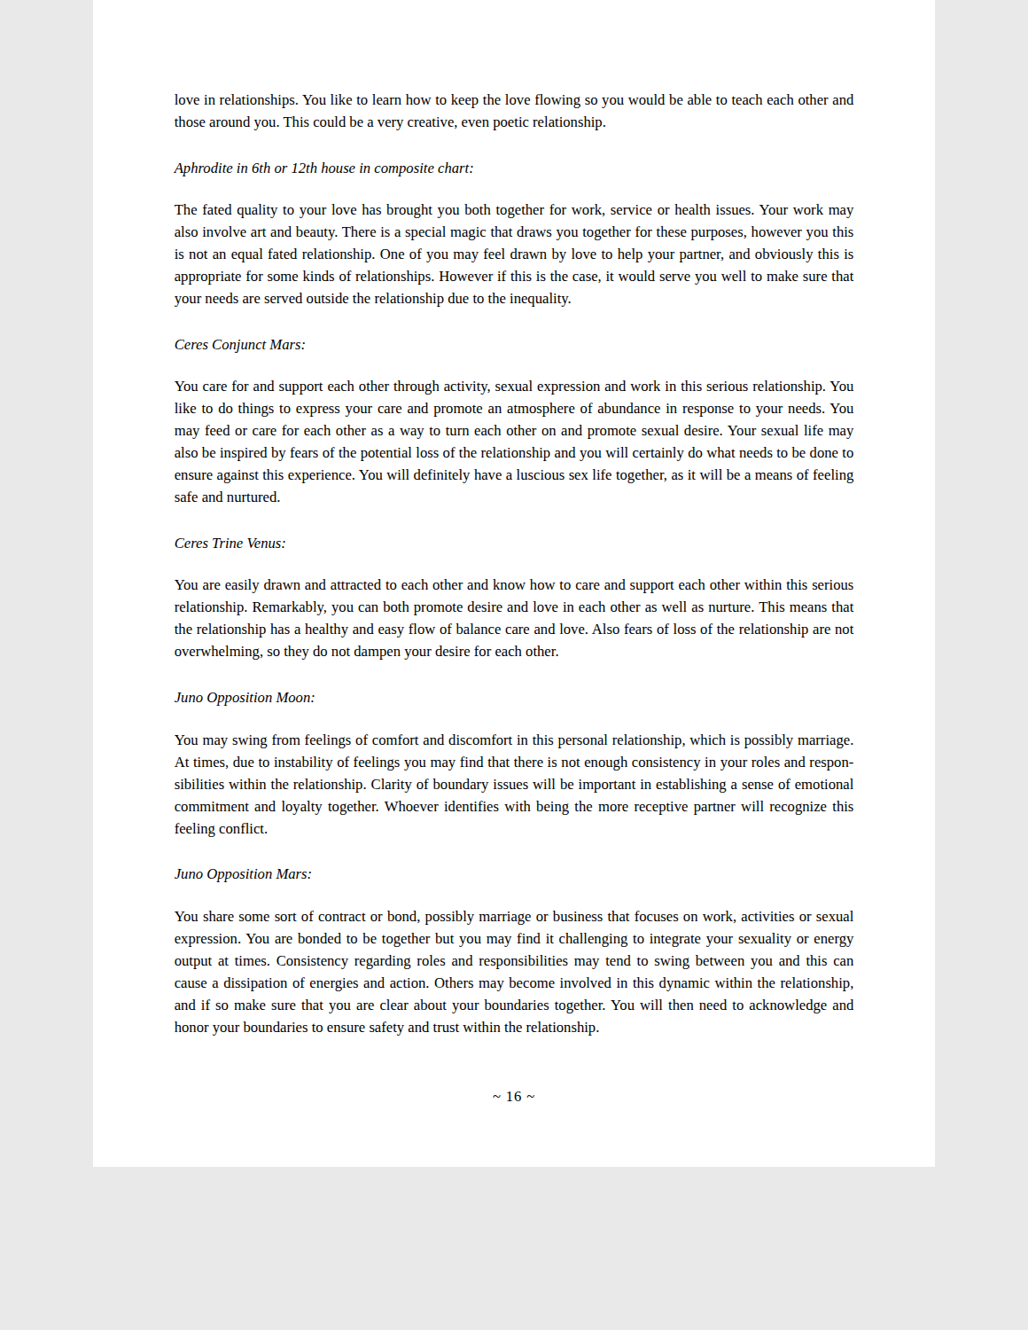love in relationships. You like to learn how to keep the love flowing so you would be able to teach each other and those around you. This could be a very creative, even poetic relationship.
Aphrodite in 6th or 12th house in composite chart:
The fated quality to your love has brought you both together for work, service or health issues. Your work may also involve art and beauty. There is a special magic that draws you together for these purposes, however you this is not an equal fated relationship. One of you may feel drawn by love to help your partner, and obviously this is appropriate for some kinds of relationships. However if this is the case, it would serve you well to make sure that your needs are served outside the relationship due to the inequality.
Ceres Conjunct Mars:
You care for and support each other through activity, sexual expression and work in this serious relationship. You like to do things to express your care and promote an atmosphere of abundance in response to your needs. You may feed or care for each other as a way to turn each other on and promote sexual desire. Your sexual life may also be inspired by fears of the potential loss of the relationship and you will certainly do what needs to be done to ensure against this experience. You will definitely have a luscious sex life together, as it will be a means of feeling safe and nurtured.
Ceres Trine Venus:
You are easily drawn and attracted to each other and know how to care and support each other within this serious relationship. Remarkably, you can both promote desire and love in each other as well as nurture. This means that the relationship has a healthy and easy flow of balance care and love. Also fears of loss of the relationship are not overwhelming, so they do not dampen your desire for each other.
Juno Opposition Moon:
You may swing from feelings of comfort and discomfort in this personal relationship, which is possibly marriage. At times, due to instability of feelings you may find that there is not enough consistency in your roles and responsibilities within the relationship. Clarity of boundary issues will be important in establishing a sense of emotional commitment and loyalty together. Whoever identifies with being the more receptive partner will recognize this feeling conflict.
Juno Opposition Mars:
You share some sort of contract or bond, possibly marriage or business that focuses on work, activities or sexual expression. You are bonded to be together but you may find it challenging to integrate your sexuality or energy output at times. Consistency regarding roles and responsibilities may tend to swing between you and this can cause a dissipation of energies and action. Others may become involved in this dynamic within the relationship, and if so make sure that you are clear about your boundaries together. You will then need to acknowledge and honor your boundaries to ensure safety and trust within the relationship.
~ 16 ~